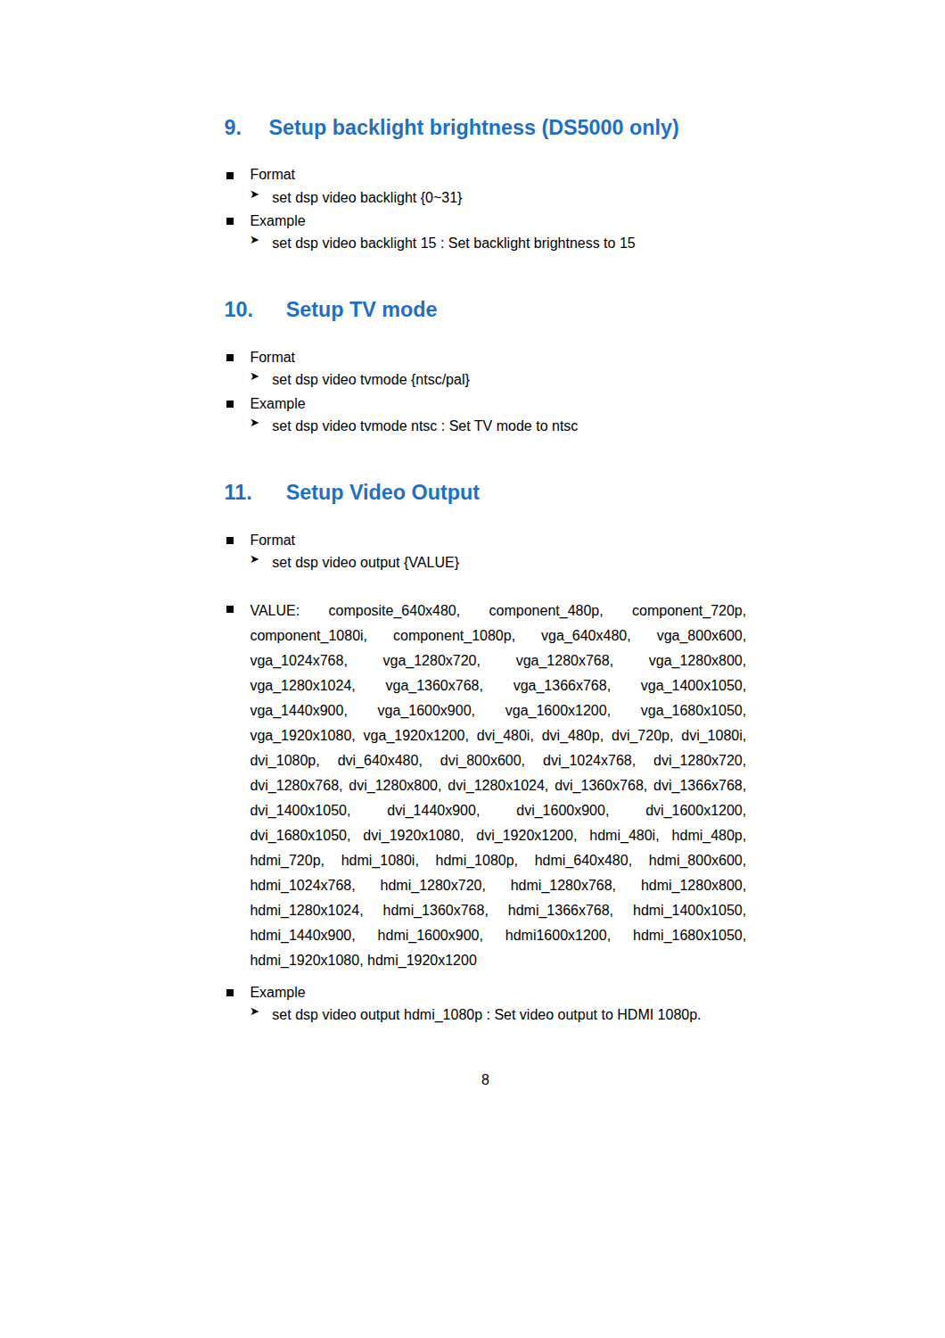9. Setup backlight brightness (DS5000 only)
Format
set dsp video backlight {0~31}
Example
set dsp video backlight 15 : Set backlight brightness to 15
10. Setup TV mode
Format
set dsp video tvmode {ntsc/pal}
Example
set dsp video tvmode ntsc : Set TV mode to ntsc
11. Setup Video Output
Format
set dsp video output {VALUE}
VALUE: composite_640x480, component_480p, component_720p, component_1080i, component_1080p, vga_640x480, vga_800x600, vga_1024x768, vga_1280x720, vga_1280x768, vga_1280x800, vga_1280x1024, vga_1360x768, vga_1366x768, vga_1400x1050, vga_1440x900, vga_1600x900, vga_1600x1200, vga_1680x1050, vga_1920x1080, vga_1920x1200, dvi_480i, dvi_480p, dvi_720p, dvi_1080i, dvi_1080p, dvi_640x480, dvi_800x600, dvi_1024x768, dvi_1280x720, dvi_1280x768, dvi_1280x800, dvi_1280x1024, dvi_1360x768, dvi_1366x768, dvi_1400x1050, dvi_1440x900, dvi_1600x900, dvi_1600x1200, dvi_1680x1050, dvi_1920x1080, dvi_1920x1200, hdmi_480i, hdmi_480p, hdmi_720p, hdmi_1080i, hdmi_1080p, hdmi_640x480, hdmi_800x600, hdmi_1024x768, hdmi_1280x720, hdmi_1280x768, hdmi_1280x800, hdmi_1280x1024, hdmi_1360x768, hdmi_1366x768, hdmi_1400x1050, hdmi_1440x900, hdmi_1600x900, hdmi1600x1200, hdmi_1680x1050, hdmi_1920x1080, hdmi_1920x1200
Example
set dsp video output hdmi_1080p : Set video output to HDMI 1080p.
8